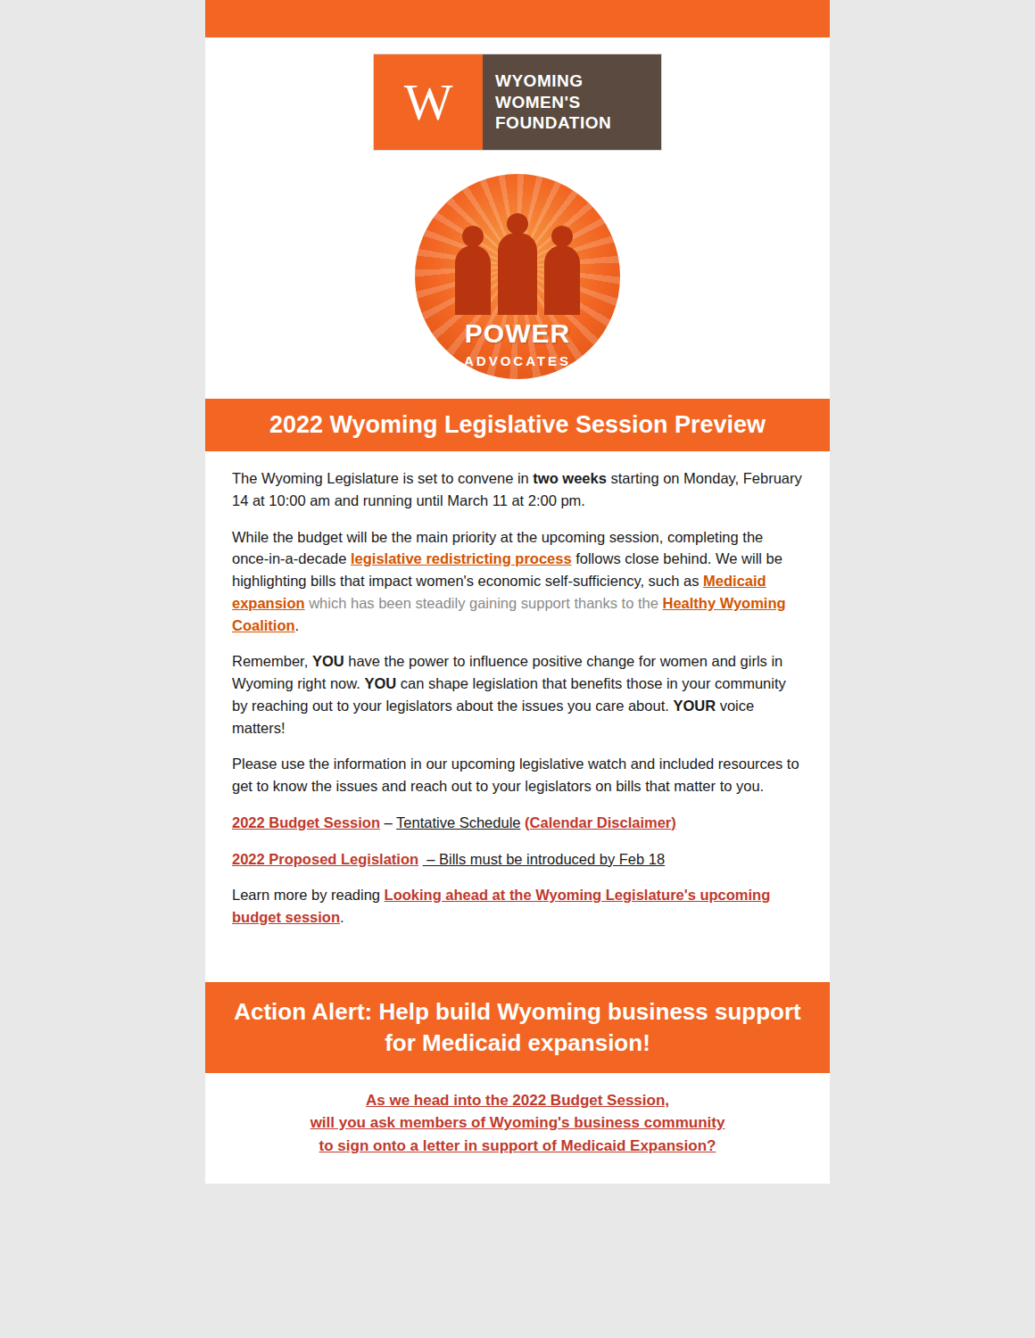| W | WYOMING WOMEN'S FOUNDATION |
POWER
ADVOCATES
2022 Wyoming Legislative Session Preview
The Wyoming Legislature is set to convene in two weeks starting on Monday, February 14 at 10:00 am and running until March 11 at 2:00 pm.
While the budget will be the main priority at the upcoming session, completing the once-in-a-decade legislative redistricting process follows close behind. We will be highlighting bills that impact women's economic self-sufficiency, such as Medicaid expansion which has been steadily gaining support thanks to the Healthy Wyoming Coalition.
Remember, YOU have the power to influence positive change for women and girls in Wyoming right now. YOU can shape legislation that benefits those in your community by reaching out to your legislators about the issues you care about. YOUR voice matters!
Please use the information in our upcoming legislative watch and included resources to get to know the issues and reach out to your legislators on bills that matter to you.
2022 Budget Session – Tentative Schedule (Calendar Disclaimer)
2022 Proposed Legislation – Bills must be introduced by Feb 18
Learn more by reading Looking ahead at the Wyoming Legislature's upcoming budget session.
Action Alert: Help build Wyoming business support for Medicaid expansion!
As we head into the 2022 Budget Session,
will you ask members of Wyoming's business community
to sign onto a letter in support of Medicaid Expansion?